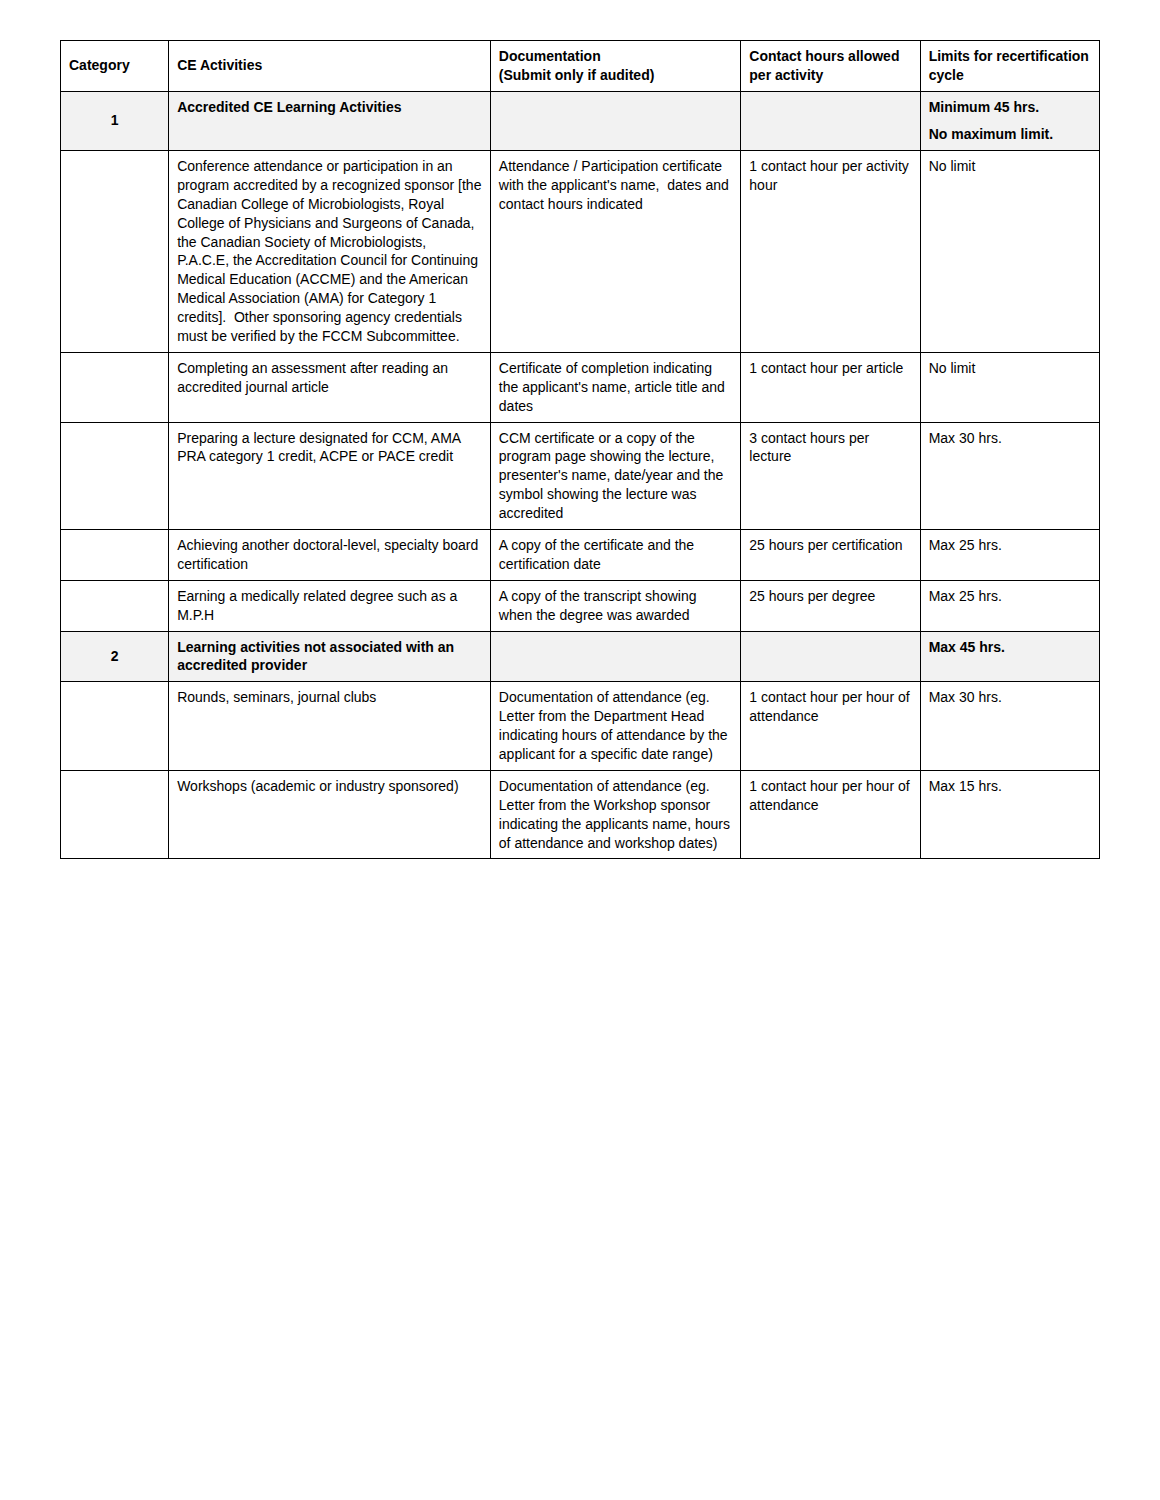| Category | CE Activities | Documentation (Submit only if audited) | Contact hours allowed per activity | Limits for recertification cycle |
| --- | --- | --- | --- | --- |
| 1 | Accredited CE Learning Activities | | | Minimum 45 hrs. No maximum limit. |
| | Conference attendance or participation in an program accredited by a recognized sponsor [the Canadian College of Microbiologists, Royal College of Physicians and Surgeons of Canada, the Canadian Society of Microbiologists, P.A.C.E, the Accreditation Council for Continuing Medical Education (ACCME) and the American Medical Association (AMA) for Category 1 credits]. Other sponsoring agency credentials must be verified by the FCCM Subcommittee. | Attendance / Participation certificate with the applicant's name, dates and contact hours indicated | 1 contact hour per activity hour | No limit |
| | Completing an assessment after reading an accredited journal article | Certificate of completion indicating the applicant's name, article title and dates | 1 contact hour per article | No limit |
| | Preparing a lecture designated for CCM, AMA PRA category 1 credit, ACPE or PACE credit | CCM certificate or a copy of the program page showing the lecture, presenter's name, date/year and the symbol showing the lecture was accredited | 3 contact hours per lecture | Max 30 hrs. |
| | Achieving another doctoral-level, specialty board certification | A copy of the certificate and the certification date | 25 hours per certification | Max 25 hrs. |
| | Earning a medically related degree such as a M.P.H | A copy of the transcript showing when the degree was awarded | 25 hours per degree | Max 25 hrs. |
| 2 | Learning activities not associated with an accredited provider | | | Max 45 hrs. |
| | Rounds, seminars, journal clubs | Documentation of attendance (eg. Letter from the Department Head indicating hours of attendance by the applicant for a specific date range) | 1 contact hour per hour of attendance | Max 30 hrs. |
| | Workshops (academic or industry sponsored) | Documentation of attendance (eg. Letter from the Workshop sponsor indicating the applicants name, hours of attendance and workshop dates) | 1 contact hour per hour of attendance | Max 15 hrs. |